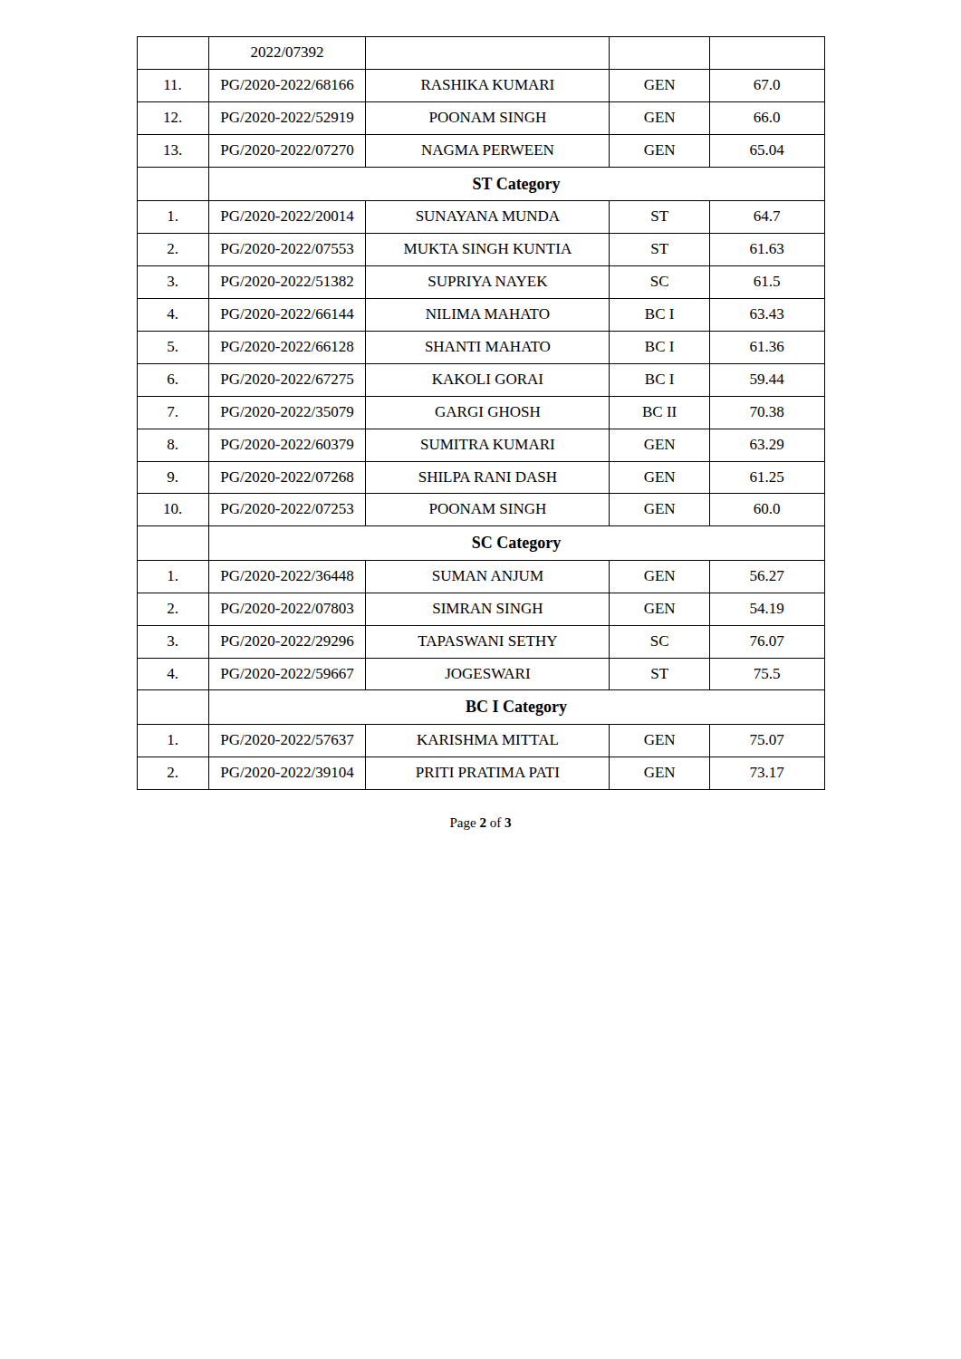| | 2022/07392 | | | |
| 11. | PG/2020-2022/68166 | RASHIKA KUMARI | GEN | 67.0 |
| 12. | PG/2020-2022/52919 | POONAM SINGH | GEN | 66.0 |
| 13. | PG/2020-2022/07270 | NAGMA PERWEEN | GEN | 65.04 |
| | ST Category |
| 1. | PG/2020-2022/20014 | SUNAYANA MUNDA | ST | 64.7 |
| 2. | PG/2020-2022/07553 | MUKTA SINGH KUNTIA | ST | 61.63 |
| 3. | PG/2020-2022/51382 | SUPRIYA NAYEK | SC | 61.5 |
| 4. | PG/2020-2022/66144 | NILIMA MAHATO | BC I | 63.43 |
| 5. | PG/2020-2022/66128 | SHANTI MAHATO | BC I | 61.36 |
| 6. | PG/2020-2022/67275 | KAKOLI GORAI | BC I | 59.44 |
| 7. | PG/2020-2022/35079 | GARGI GHOSH | BC II | 70.38 |
| 8. | PG/2020-2022/60379 | SUMITRA KUMARI | GEN | 63.29 |
| 9. | PG/2020-2022/07268 | SHILPA RANI DASH | GEN | 61.25 |
| 10. | PG/2020-2022/07253 | POONAM SINGH | GEN | 60.0 |
| | SC Category |
| 1. | PG/2020-2022/36448 | SUMAN ANJUM | GEN | 56.27 |
| 2. | PG/2020-2022/07803 | SIMRAN SINGH | GEN | 54.19 |
| 3. | PG/2020-2022/29296 | TAPASWANI SETHY | SC | 76.07 |
| 4. | PG/2020-2022/59667 | JOGESWARI | ST | 75.5 |
| | BC I Category |
| 1. | PG/2020-2022/57637 | KARISHMA MITTAL | GEN | 75.07 |
| 2. | PG/2020-2022/39104 | PRITI PRATIMA PATI | GEN | 73.17 |
Page 2 of 3